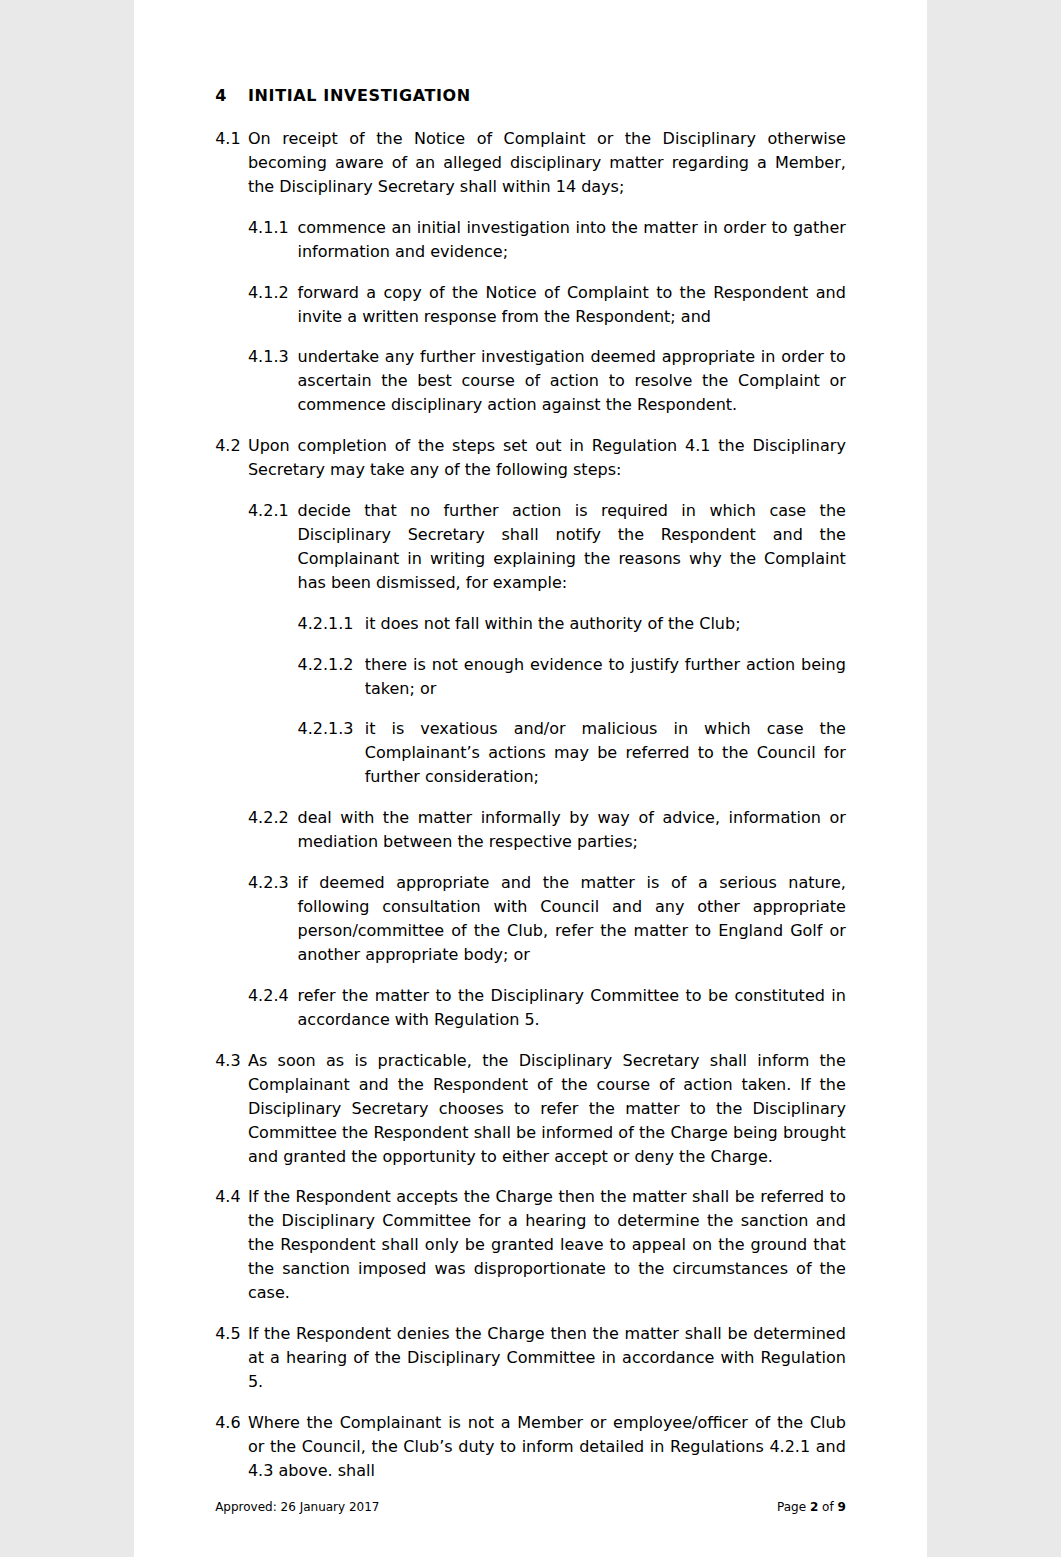4 INITIAL INVESTIGATION
4.1
On receipt of the Notice of Complaint or the Disciplinary otherwise becoming aware of an alleged disciplinary matter regarding a Member, the Disciplinary Secretary shall within 14 days;
4.1.1
commence an initial investigation into the matter in order to gather information and evidence;
4.1.2
forward a copy of the Notice of Complaint to the Respondent and invite a written response from the Respondent; and
4.1.3
undertake any further investigation deemed appropriate in order to ascertain the best course of action to resolve the Complaint or commence disciplinary action against the Respondent.
4.2
Upon completion of the steps set out in Regulation 4.1 the Disciplinary Secretary may take any of the following steps:
4.2.1
decide that no further action is required in which case the Disciplinary Secretary shall notify the Respondent and the Complainant in writing explaining the reasons why the Complaint has been dismissed, for example:
4.2.1.1
it does not fall within the authority of the Club;
4.2.1.2
there is not enough evidence to justify further action being taken; or
4.2.1.3
it is vexatious and/or malicious in which case the Complainant’s actions may be referred to the Council for further consideration;
4.2.2
deal with the matter informally by way of advice, information or mediation between the respective parties;
4.2.3
if deemed appropriate and the matter is of a serious nature, following consultation with Council and any other appropriate person/committee of the Club, refer the matter to England Golf or another appropriate body; or
4.2.4
refer the matter to the Disciplinary Committee to be constituted in accordance with Regulation 5.
4.3
As soon as is practicable, the Disciplinary Secretary shall inform the Complainant and the Respondent of the course of action taken. If the Disciplinary Secretary chooses to refer the matter to the Disciplinary Committee the Respondent shall be informed of the Charge being brought and granted the opportunity to either accept or deny the Charge.
4.4
If the Respondent accepts the Charge then the matter shall be referred to the Disciplinary Committee for a hearing to determine the sanction and the Respondent shall only be granted leave to appeal on the ground that the sanction imposed was disproportionate to the circumstances of the case.
4.5
If the Respondent denies the Charge then the matter shall be determined at a hearing of the Disciplinary Committee in accordance with Regulation 5.
4.6
Where the Complainant is not a Member or employee/officer of the Club or the Council, the Club’s duty to inform detailed in Regulations 4.2.1 and 4.3 above. shall
Approved: 26 January 2017
Page 2 of 9